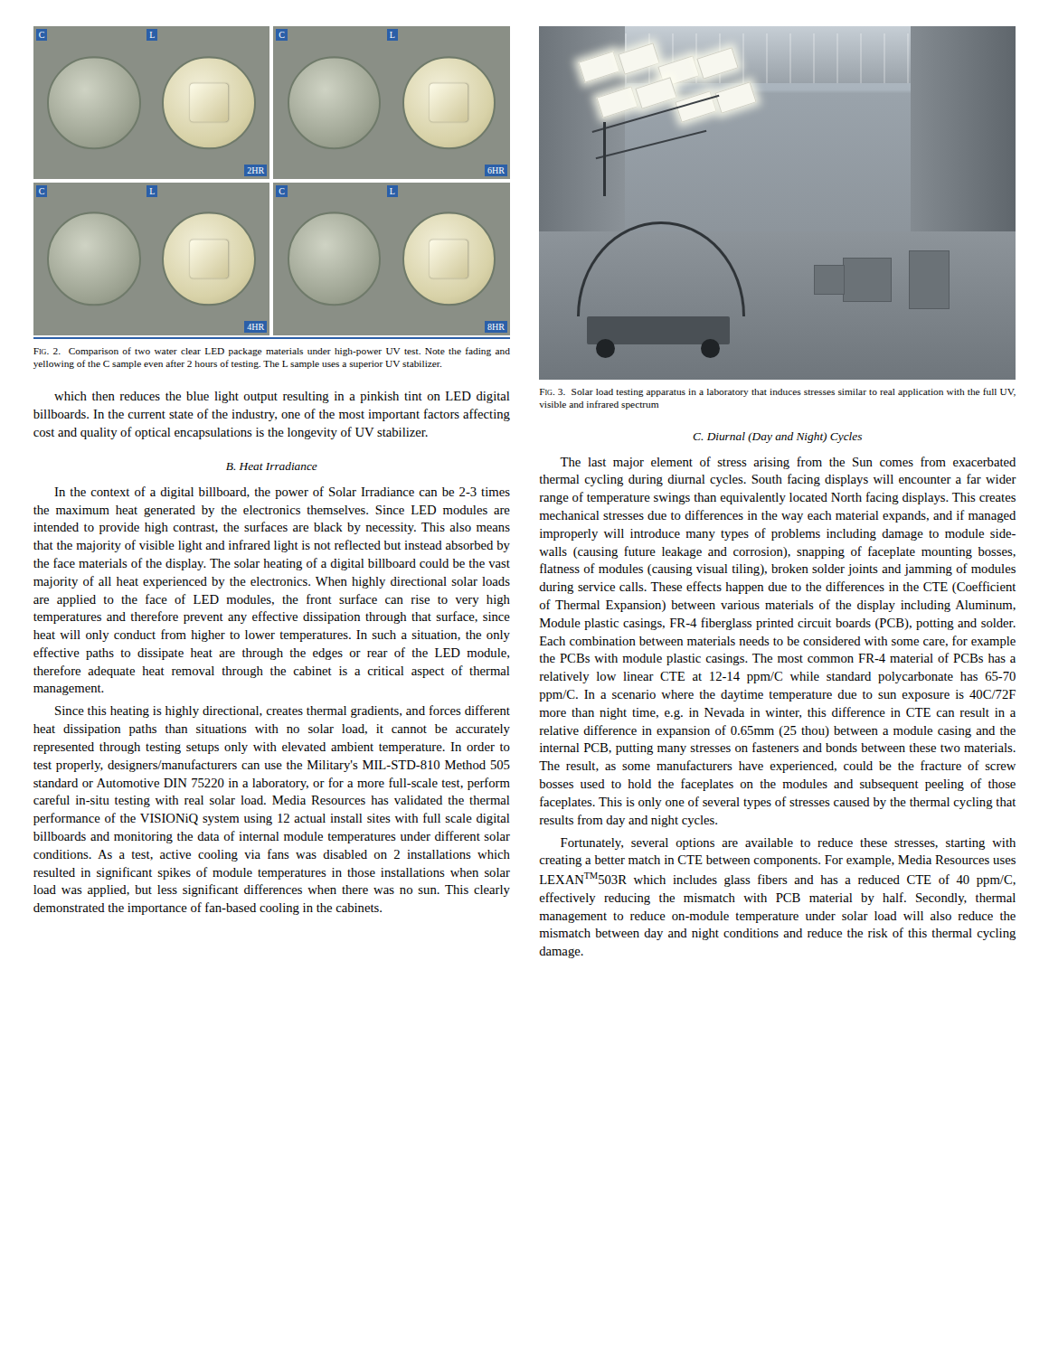C L 2HR
C L 6HR
C L 4HR
C L 8HR
Fig. 2. Comparison of two water clear LED package materials under high-power UV test. Note the fading and yellowing of the C sample even after 2 hours of testing. The L sample uses a superior UV stabilizer.
which then reduces the blue light output resulting in a pinkish tint on LED digital billboards. In the current state of the industry, one of the most important factors affecting cost and quality of optical encapsulations is the longevity of UV stabilizer.
B. Heat Irradiance
In the context of a digital billboard, the power of Solar Irradiance can be 2-3 times the maximum heat generated by the electronics themselves. Since LED modules are intended to provide high contrast, the surfaces are black by necessity. This also means that the majority of visible light and infrared light is not reflected but instead absorbed by the face materials of the display. The solar heating of a digital billboard could be the vast majority of all heat experienced by the electronics. When highly directional solar loads are applied to the face of LED modules, the front surface can rise to very high temperatures and therefore prevent any effective dissipation through that surface, since heat will only conduct from higher to lower temperatures. In such a situation, the only effective paths to dissipate heat are through the edges or rear of the LED module, therefore adequate heat removal through the cabinet is a critical aspect of thermal management.
Since this heating is highly directional, creates thermal gradients, and forces different heat dissipation paths than situations with no solar load, it cannot be accurately represented through testing setups only with elevated ambient temperature. In order to test properly, designers/manufacturers can use the Military's MIL-STD-810 Method 505 standard or Automotive DIN 75220 in a laboratory, or for a more full-scale test, perform careful in-situ testing with real solar load. Media Resources has validated the thermal performance of the VISIONiQ system using 12 actual install sites with full scale digital billboards and monitoring the data of internal module temperatures under different solar conditions. As a test, active cooling via fans was disabled on 2 installations which resulted in significant spikes of module temperatures in those installations when solar load was applied, but less significant differences when there was no sun. This clearly demonstrated the importance of fan-based cooling in the cabinets.
Fig. 3. Solar load testing apparatus in a laboratory that induces stresses similar to real application with the full UV, visible and infrared spectrum
C. Diurnal (Day and Night) Cycles
The last major element of stress arising from the Sun comes from exacerbated thermal cycling during diurnal cycles. South facing displays will encounter a far wider range of temperature swings than equivalently located North facing displays. This creates mechanical stresses due to differences in the way each material expands, and if managed improperly will introduce many types of problems including damage to module side-walls (causing future leakage and corrosion), snapping of faceplate mounting bosses, flatness of modules (causing visual tiling), broken solder joints and jamming of modules during service calls. These effects happen due to the differences in the CTE (Coefficient of Thermal Expansion) between various materials of the display including Aluminum, Module plastic casings, FR-4 fiberglass printed circuit boards (PCB), potting and solder. Each combination between materials needs to be considered with some care, for example the PCBs with module plastic casings. The most common FR-4 material of PCBs has a relatively low linear CTE at 12-14 ppm/C while standard polycarbonate has 65-70 ppm/C. In a scenario where the daytime temperature due to sun exposure is 40C/72F more than night time, e.g. in Nevada in winter, this difference in CTE can result in a relative difference in expansion of 0.65mm (25 thou) between a module casing and the internal PCB, putting many stresses on fasteners and bonds between these two materials. The result, as some manufacturers have experienced, could be the fracture of screw bosses used to hold the faceplates on the modules and subsequent peeling of those faceplates. This is only one of several types of stresses caused by the thermal cycling that results from day and night cycles.
Fortunately, several options are available to reduce these stresses, starting with creating a better match in CTE between components. For example, Media Resources uses LEXANTM503R which includes glass fibers and has a reduced CTE of 40 ppm/C, effectively reducing the mismatch with PCB material by half. Secondly, thermal management to reduce on-module temperature under solar load will also reduce the mismatch between day and night conditions and reduce the risk of this thermal cycling damage.